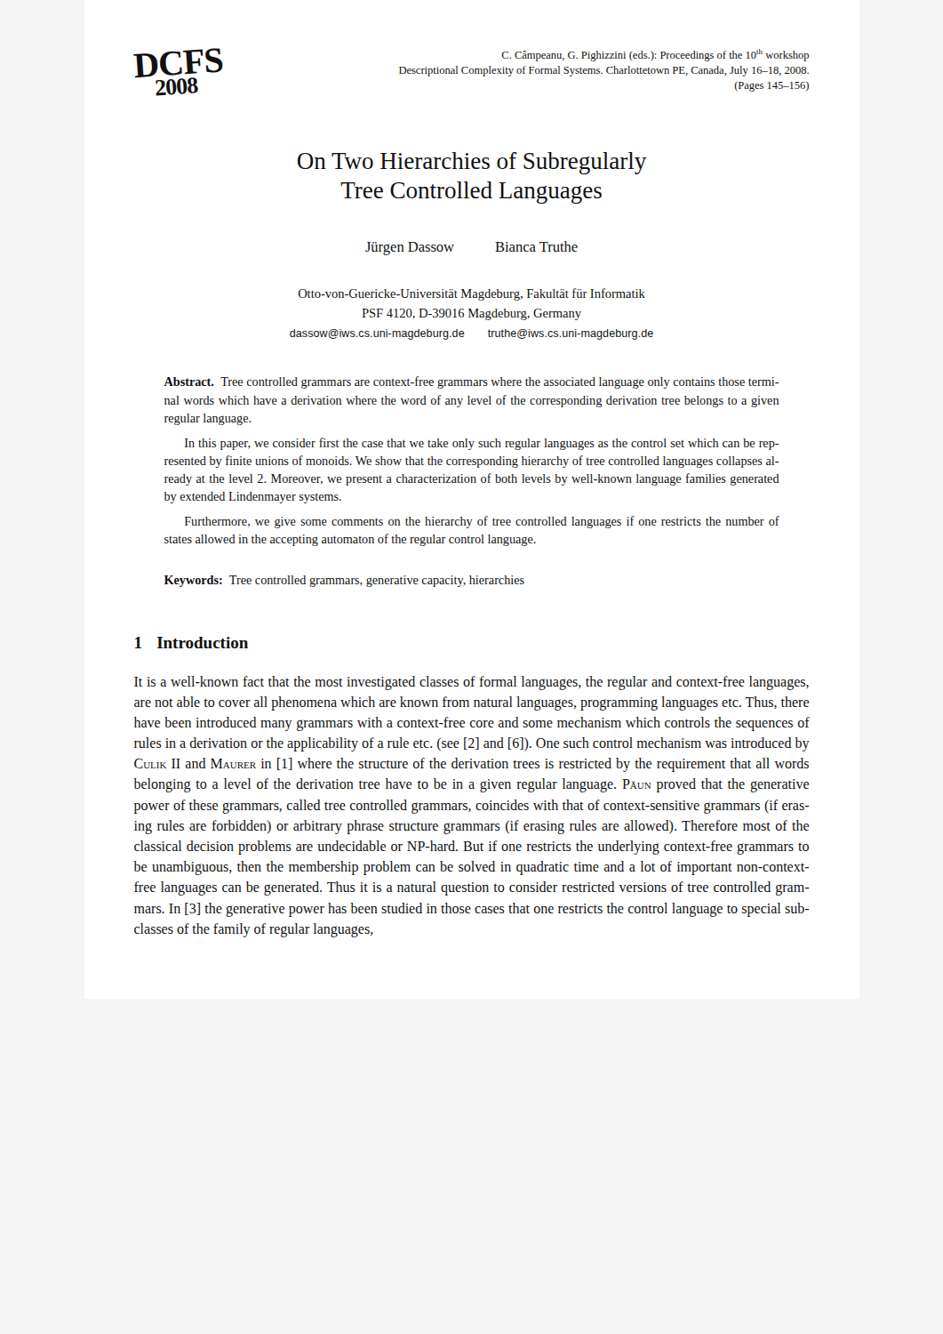DCFS 2008
C. Câmpeanu, G. Pighizzini (eds.): Proceedings of the 10th workshop
Descriptional Complexity of Formal Systems. Charlottetown PE, Canada, July 16–18, 2008.
(Pages 145–156)
On Two Hierarchies of Subregularly
Tree Controlled Languages
Jürgen Dassow Bianca Truthe
Otto-von-Guericke-Universität Magdeburg, Fakultät für Informatik
PSF 4120, D-39016 Magdeburg, Germany
dassow@iws.cs.uni-magdeburg.de truthe@iws.cs.uni-magdeburg.de
Abstract. Tree controlled grammars are context-free grammars where the associated language only contains those terminal words which have a derivation where the word of any level of the corresponding derivation tree belongs to a given regular language.
In this paper, we consider first the case that we take only such regular languages as the control set which can be represented by finite unions of monoids. We show that the corresponding hierarchy of tree controlled languages collapses already at the level 2. Moreover, we present a characterization of both levels by well-known language families generated by extended Lindenmayer systems.
Furthermore, we give some comments on the hierarchy of tree controlled languages if one restricts the number of states allowed in the accepting automaton of the regular control language.
Keywords: Tree controlled grammars, generative capacity, hierarchies
1 Introduction
It is a well-known fact that the most investigated classes of formal languages, the regular and context-free languages, are not able to cover all phenomena which are known from natural languages, programming languages etc. Thus, there have been introduced many grammars with a context-free core and some mechanism which controls the sequences of rules in a derivation or the applicability of a rule etc. (see [2] and [6]). One such control mechanism was introduced by Culik II and Maurer in [1] where the structure of the derivation trees is restricted by the requirement that all words belonging to a level of the derivation tree have to be in a given regular language. Păun proved that the generative power of these grammars, called tree controlled grammars, coincides with that of context-sensitive grammars (if erasing rules are forbidden) or arbitrary phrase structure grammars (if erasing rules are allowed). Therefore most of the classical decision problems are undecidable or NP-hard. But if one restricts the underlying context-free grammars to be unambiguous, then the membership problem can be solved in quadratic time and a lot of important non-context-free languages can be generated. Thus it is a natural question to consider restricted versions of tree controlled grammars. In [3] the generative power has been studied in those cases that one restricts the control language to special subclasses of the family of regular languages,